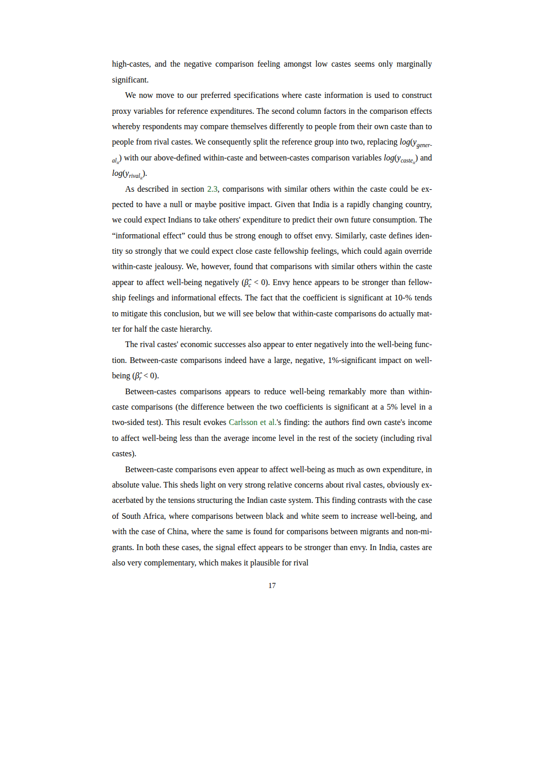high-castes, and the negative comparison feeling amongst low castes seems only marginally significant.
We now move to our preferred specifications where caste information is used to construct proxy variables for reference expenditures. The second column factors in the comparison effects whereby respondents may compare themselves differently to people from their own caste than to people from rival castes. We consequently split the reference group into two, replacing log(ygeneralit) with our above-defined within-caste and between-castes comparison variables log(ycasteit) and log(yrivalit).
As described in section 2.3, comparisons with similar others within the caste could be expected to have a null or maybe positive impact. Given that India is a rapidly changing country, we could expect Indians to take others' expenditure to predict their own future consumption. The “informational effect” could thus be strong enough to offset envy. Similarly, caste defines identity so strongly that we could expect close caste fellowship feelings, which could again override within-caste jealousy. We, however, found that comparisons with similar others within the caste appear to affect well-being negatively (β̂c < 0). Envy hence appears to be stronger than fellowship feelings and informational effects. The fact that the coefficient is significant at 10-% tends to mitigate this conclusion, but we will see below that within-caste comparisons do actually matter for half the caste hierarchy.
The rival castes' economic successes also appear to enter negatively into the well-being function. Between-caste comparisons indeed have a large, negative, 1%-significant impact on well-being (β̂r < 0).
Between-castes comparisons appears to reduce well-being remarkably more than within-caste comparisons (the difference between the two coefficients is significant at a 5% level in a two-sided test). This result evokes Carlsson et al.'s finding: the authors find own caste's income to affect well-being less than the average income level in the rest of the society (including rival castes).
Between-caste comparisons even appear to affect well-being as much as own expenditure, in absolute value. This sheds light on very strong relative concerns about rival castes, obviously exacerbated by the tensions structuring the Indian caste system. This finding contrasts with the case of South Africa, where comparisons between black and white seem to increase well-being, and with the case of China, where the same is found for comparisons between migrants and non-migrants. In both these cases, the signal effect appears to be stronger than envy. In India, castes are also very complementary, which makes it plausible for rival
17